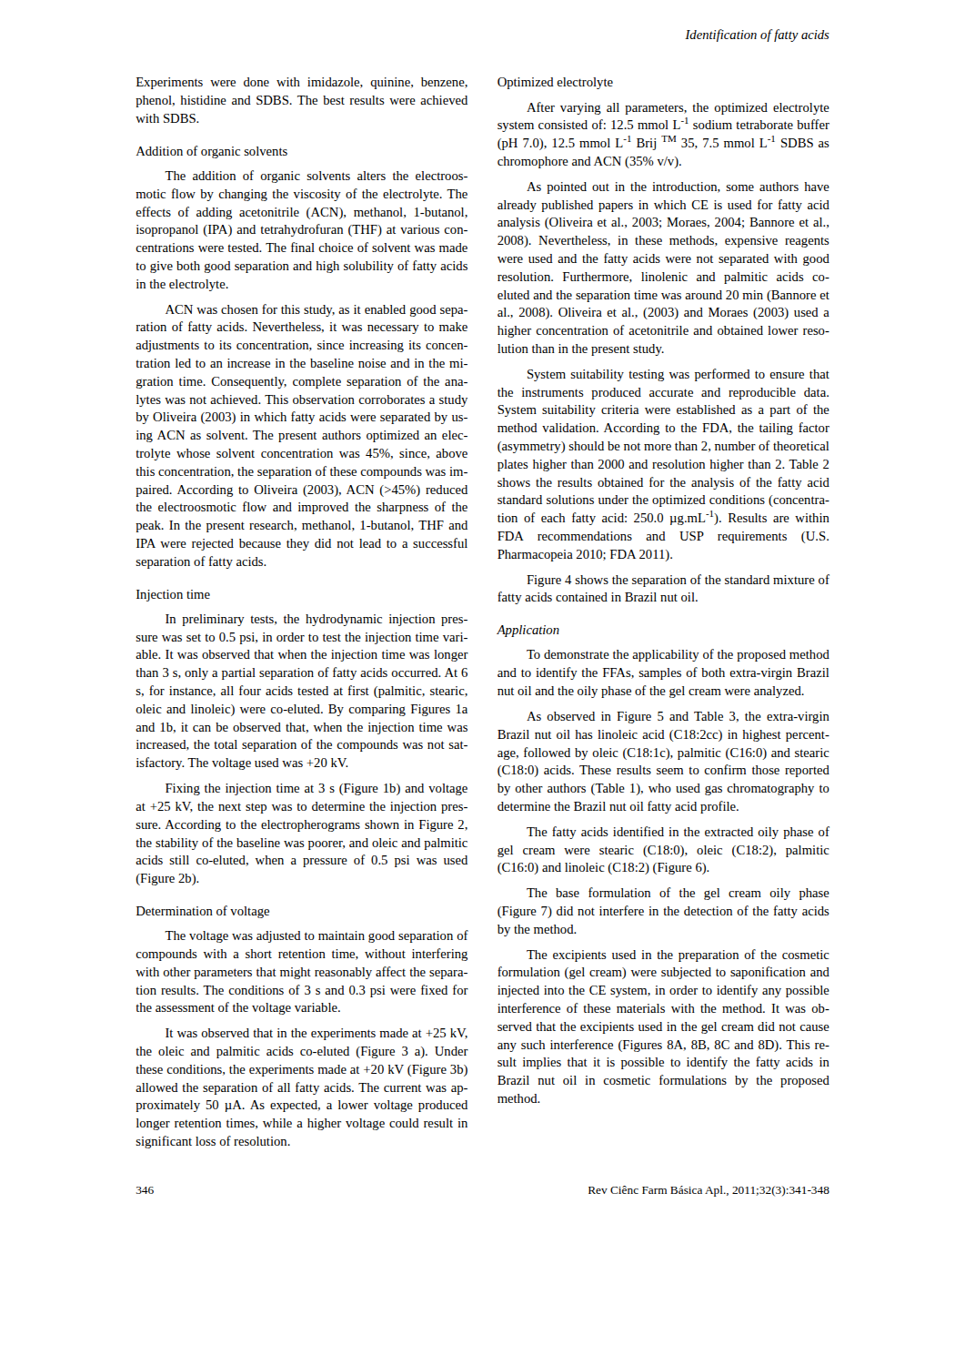Identification of fatty acids
Experiments were done with imidazole, quinine, benzene, phenol, histidine and SDBS. The best results were achieved with SDBS.
Addition of organic solvents
The addition of organic solvents alters the electroosmotic flow by changing the viscosity of the electrolyte. The effects of adding acetonitrile (ACN), methanol, 1-butanol, isopropanol (IPA) and tetrahydrofuran (THF) at various concentrations were tested. The final choice of solvent was made to give both good separation and high solubility of fatty acids in the electrolyte.
ACN was chosen for this study, as it enabled good separation of fatty acids. Nevertheless, it was necessary to make adjustments to its concentration, since increasing its concentration led to an increase in the baseline noise and in the migration time. Consequently, complete separation of the analytes was not achieved. This observation corroborates a study by Oliveira (2003) in which fatty acids were separated by using ACN as solvent. The present authors optimized an electrolyte whose solvent concentration was 45%, since, above this concentration, the separation of these compounds was impaired. According to Oliveira (2003), ACN (>45%) reduced the electroosmotic flow and improved the sharpness of the peak. In the present research, methanol, 1-butanol, THF and IPA were rejected because they did not lead to a successful separation of fatty acids.
Injection time
In preliminary tests, the hydrodynamic injection pressure was set to 0.5 psi, in order to test the injection time variable. It was observed that when the injection time was longer than 3 s, only a partial separation of fatty acids occurred. At 6 s, for instance, all four acids tested at first (palmitic, stearic, oleic and linoleic) were co-eluted. By comparing Figures 1a and 1b, it can be observed that, when the injection time was increased, the total separation of the compounds was not satisfactory. The voltage used was +20 kV.
Fixing the injection time at 3 s (Figure 1b) and voltage at +25 kV, the next step was to determine the injection pressure. According to the electropherograms shown in Figure 2, the stability of the baseline was poorer, and oleic and palmitic acids still co-eluted, when a pressure of 0.5 psi was used (Figure 2b).
Determination of voltage
The voltage was adjusted to maintain good separation of compounds with a short retention time, without interfering with other parameters that might reasonably affect the separation results. The conditions of 3 s and 0.3 psi were fixed for the assessment of the voltage variable.
It was observed that in the experiments made at +25 kV, the oleic and palmitic acids co-eluted (Figure 3 a). Under these conditions, the experiments made at +20 kV (Figure 3b) allowed the separation of all fatty acids. The current was approximately 50 µA. As expected, a lower voltage produced longer retention times, while a higher voltage could result in significant loss of resolution.
Optimized electrolyte
After varying all parameters, the optimized electrolyte system consisted of: 12.5 mmol L-1 sodium tetraborate buffer (pH 7.0), 12.5 mmol L-1 Brij TM 35, 7.5 mmol L-1 SDBS as chromophore and ACN (35% v/v).
As pointed out in the introduction, some authors have already published papers in which CE is used for fatty acid analysis (Oliveira et al., 2003; Moraes, 2004; Bannore et al., 2008). Nevertheless, in these methods, expensive reagents were used and the fatty acids were not separated with good resolution. Furthermore, linolenic and palmitic acids co-eluted and the separation time was around 20 min (Bannore et al., 2008). Oliveira et al., (2003) and Moraes (2003) used a higher concentration of acetonitrile and obtained lower resolution than in the present study.
System suitability testing was performed to ensure that the instruments produced accurate and reproducible data. System suitability criteria were established as a part of the method validation. According to the FDA, the tailing factor (asymmetry) should be not more than 2, number of theoretical plates higher than 2000 and resolution higher than 2. Table 2 shows the results obtained for the analysis of the fatty acid standard solutions under the optimized conditions (concentration of each fatty acid: 250.0 µg.mL-1). Results are within FDA recommendations and USP requirements (U.S. Pharmacopeia 2010; FDA 2011).
Figure 4 shows the separation of the standard mixture of fatty acids contained in Brazil nut oil.
Application
To demonstrate the applicability of the proposed method and to identify the FFAs, samples of both extra-virgin Brazil nut oil and the oily phase of the gel cream were analyzed.
As observed in Figure 5 and Table 3, the extra-virgin Brazil nut oil has linoleic acid (C18:2cc) in highest percentage, followed by oleic (C18:1c), palmitic (C16:0) and stearic (C18:0) acids. These results seem to confirm those reported by other authors (Table 1), who used gas chromatography to determine the Brazil nut oil fatty acid profile.
The fatty acids identified in the extracted oily phase of gel cream were stearic (C18:0), oleic (C18:2), palmitic (C16:0) and linoleic (C18:2) (Figure 6).
The base formulation of the gel cream oily phase (Figure 7) did not interfere in the detection of the fatty acids by the method.
The excipients used in the preparation of the cosmetic formulation (gel cream) were subjected to saponification and injected into the CE system, in order to identify any possible interference of these materials with the method. It was observed that the excipients used in the gel cream did not cause any such interference (Figures 8A, 8B, 8C and 8D). This result implies that it is possible to identify the fatty acids in Brazil nut oil in cosmetic formulations by the proposed method.
346 Rev Ciênc Farm Básica Apl., 2011;32(3):341-348